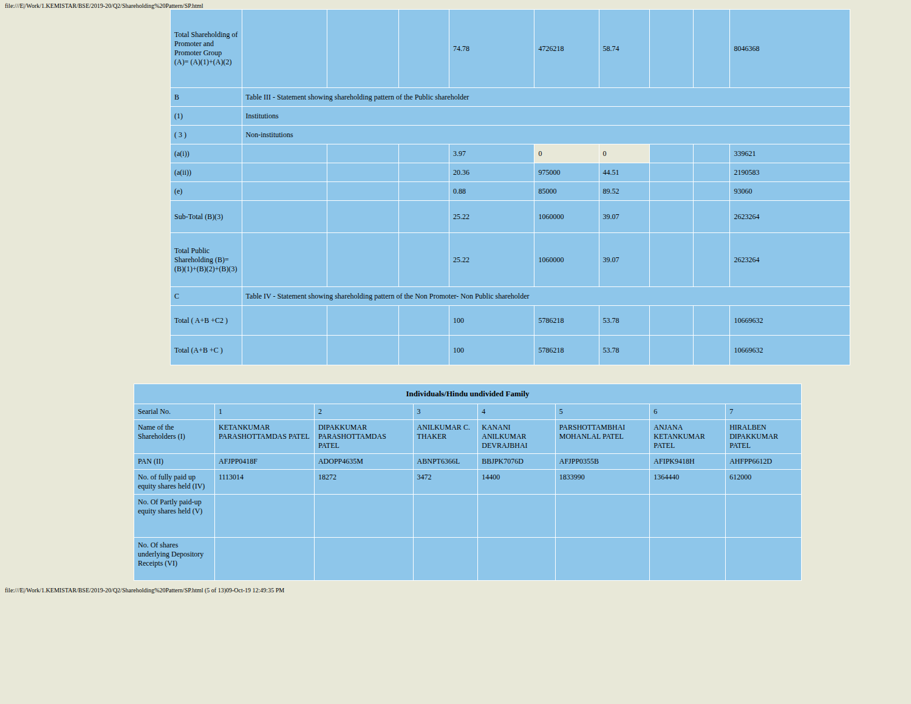file:///E|/Work/1.KEMISTAR/BSE/2019-20/Q2/Shareholding%20Pattern/SP.html
| Total Shareholding of Promoter and Promoter Group (A)= (A)(1)+(A)(2) | | | | 74.78 | 4726218 | 58.74 | | | 8046368 |
| B | Table III - Statement showing shareholding pattern of the Public shareholder |
| (1) | Institutions |
| ( 3 ) | Non-institutions |
| (a(i)) | | | | 3.97 | 0 | 0 | | | 339621 |
| (a(ii)) | | | | 20.36 | 975000 | 44.51 | | | 2190583 |
| (e) | | | | 0.88 | 85000 | 89.52 | | | 93060 |
| Sub-Total (B)(3) | | | | 25.22 | 1060000 | 39.07 | | | 2623264 |
| Total Public Shareholding (B)=(B)(1)+(B)(2)+(B)(3) | | | | 25.22 | 1060000 | 39.07 | | | 2623264 |
| C | Table IV - Statement showing shareholding pattern of the Non Promoter- Non Public shareholder |
| Total ( A+B +C2 ) | | | | 100 | 5786218 | 53.78 | | | 10669632 |
| Total (A+B +C ) | | | | 100 | 5786218 | 53.78 | | | 10669632 |
| Individuals/Hindu undivided Family |
| --- |
| Searial No. | 1 | 2 | 3 | 4 | 5 | 6 | 7 |
| Name of the Shareholders (I) | KETANKUMAR PARASHOTTAMDAS PATEL | DIPAKKUMAR PARASHOTTAMDAS PATEL | ANILKUMAR C. THAKER | KANANI ANILKUMAR DEVRAJBHAI | PARSHOTTAMBHAI MOHANLAL PATEL | ANJANA KETANKUMAR PATEL | HIRALBEN DIPAKKUMAR PATEL |
| PAN (II) | AFJPP0418F | ADOPP4635M | ABNPT6366L | BBJPK7076D | AFJPP0355B | AFIPK9418H | AHFPP6612D |
| No. of fully paid up equity shares held (IV) | 1113014 | 18272 | 3472 | 14400 | 1833990 | 1364440 | 612000 |
| No. Of Partly paid-up equity shares held (V) | | | | | | | |
| No. Of shares underlying Depository Receipts (VI) | | | | | | | |
file:///E|/Work/1.KEMISTAR/BSE/2019-20/Q2/Shareholding%20Pattern/SP.html (5 of 13)09-Oct-19 12:49:35 PM